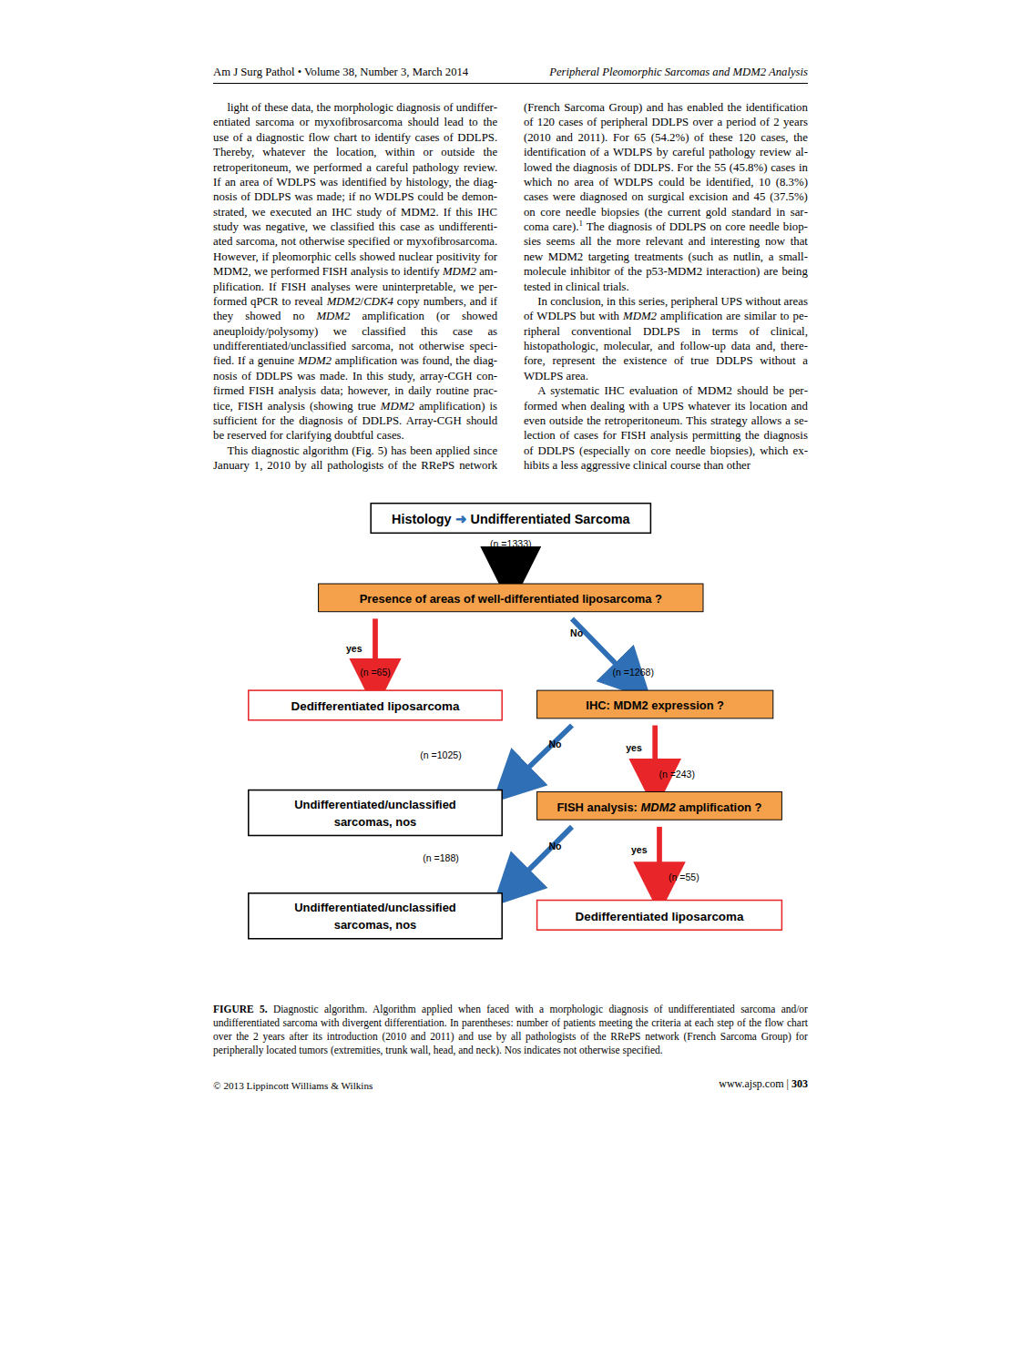Am J Surg Pathol • Volume 38, Number 3, March 2014
Peripheral Pleomorphic Sarcomas and MDM2 Analysis
light of these data, the morphologic diagnosis of undifferentiated sarcoma or myxofibrosarcoma should lead to the use of a diagnostic flow chart to identify cases of DDLPS. Thereby, whatever the location, within or outside the retroperitoneum, we performed a careful pathology review. If an area of WDLPS was identified by histology, the diagnosis of DDLPS was made; if no WDLPS could be demonstrated, we executed an IHC study of MDM2. If this IHC study was negative, we classified this case as undifferentiated sarcoma, not otherwise specified or myxofibrosarcoma. However, if pleomorphic cells showed nuclear positivity for MDM2, we performed FISH analysis to identify MDM2 amplification. If FISH analyses were uninterpretable, we performed qPCR to reveal MDM2/CDK4 copy numbers, and if they showed no MDM2 amplification (or showed aneuploidy/polysomy) we classified this case as undifferentiated/unclassified sarcoma, not otherwise specified. If a genuine MDM2 amplification was found, the diagnosis of DDLPS was made. In this study, array-CGH confirmed FISH analysis data; however, in daily routine practice, FISH analysis (showing true MDM2 amplification) is sufficient for the diagnosis of DDLPS. Array-CGH should be reserved for clarifying doubtful cases.
This diagnostic algorithm (Fig. 5) has been applied since January 1, 2010 by all pathologists of the RRePS network (French Sarcoma Group) and has enabled the identification of 120 cases of peripheral DDLPS over a period of 2 years (2010 and 2011). For 65 (54.2%) of these 120 cases, the identification of a WDLPS by careful pathology review allowed the diagnosis of DDLPS. For the 55 (45.8%) cases in which no area of WDLPS could be identified, 10 (8.3%) cases were diagnosed on surgical excision and 45 (37.5%) on core needle biopsies (the current gold standard in sarcoma care).1 The diagnosis of DDLPS on core needle biopsies seems all the more relevant and interesting now that new MDM2 targeting treatments (such as nutlin, a small-molecule inhibitor of the p53-MDM2 interaction) are being tested in clinical trials.
In conclusion, in this series, peripheral UPS without areas of WDLPS but with MDM2 amplification are similar to peripheral conventional DDLPS in terms of clinical, histopathologic, molecular, and follow-up data and, therefore, represent the existence of true DDLPS without a WDLPS area.
A systematic IHC evaluation of MDM2 should be performed when dealing with a UPS whatever its location and even outside the retroperitoneum. This strategy allows a selection of cases for FISH analysis permitting the diagnosis of DDLPS (especially on core needle biopsies), which exhibits a less aggressive clinical course than other
Histology ➜ Undifferentiated Sarcoma (n =1333) Presence of areas of well-differentiated liposarcoma ? yes (n =65) No (n =1268) Dedifferentiated liposarcoma IHC: MDM2 expression ? No (n =1025) yes (n =243) Undifferentiated/unclassified sarcomas, nos FISH analysis: MDM2 amplification ? No (n =188) yes (n =55) Undifferentiated/unclassified sarcomas, nos Dedifferentiated liposarcoma
FIGURE 5. Diagnostic algorithm. Algorithm applied when faced with a morphologic diagnosis of undifferentiated sarcoma and/or undifferentiated sarcoma with divergent differentiation. In parentheses: number of patients meeting the criteria at each step of the flow chart over the 2 years after its introduction (2010 and 2011) and use by all pathologists of the RRePS network (French Sarcoma Group) for peripherally located tumors (extremities, trunk wall, head, and neck). Nos indicates not otherwise specified.
© 2013 Lippincott Williams & Wilkins
www.ajsp.com | 303